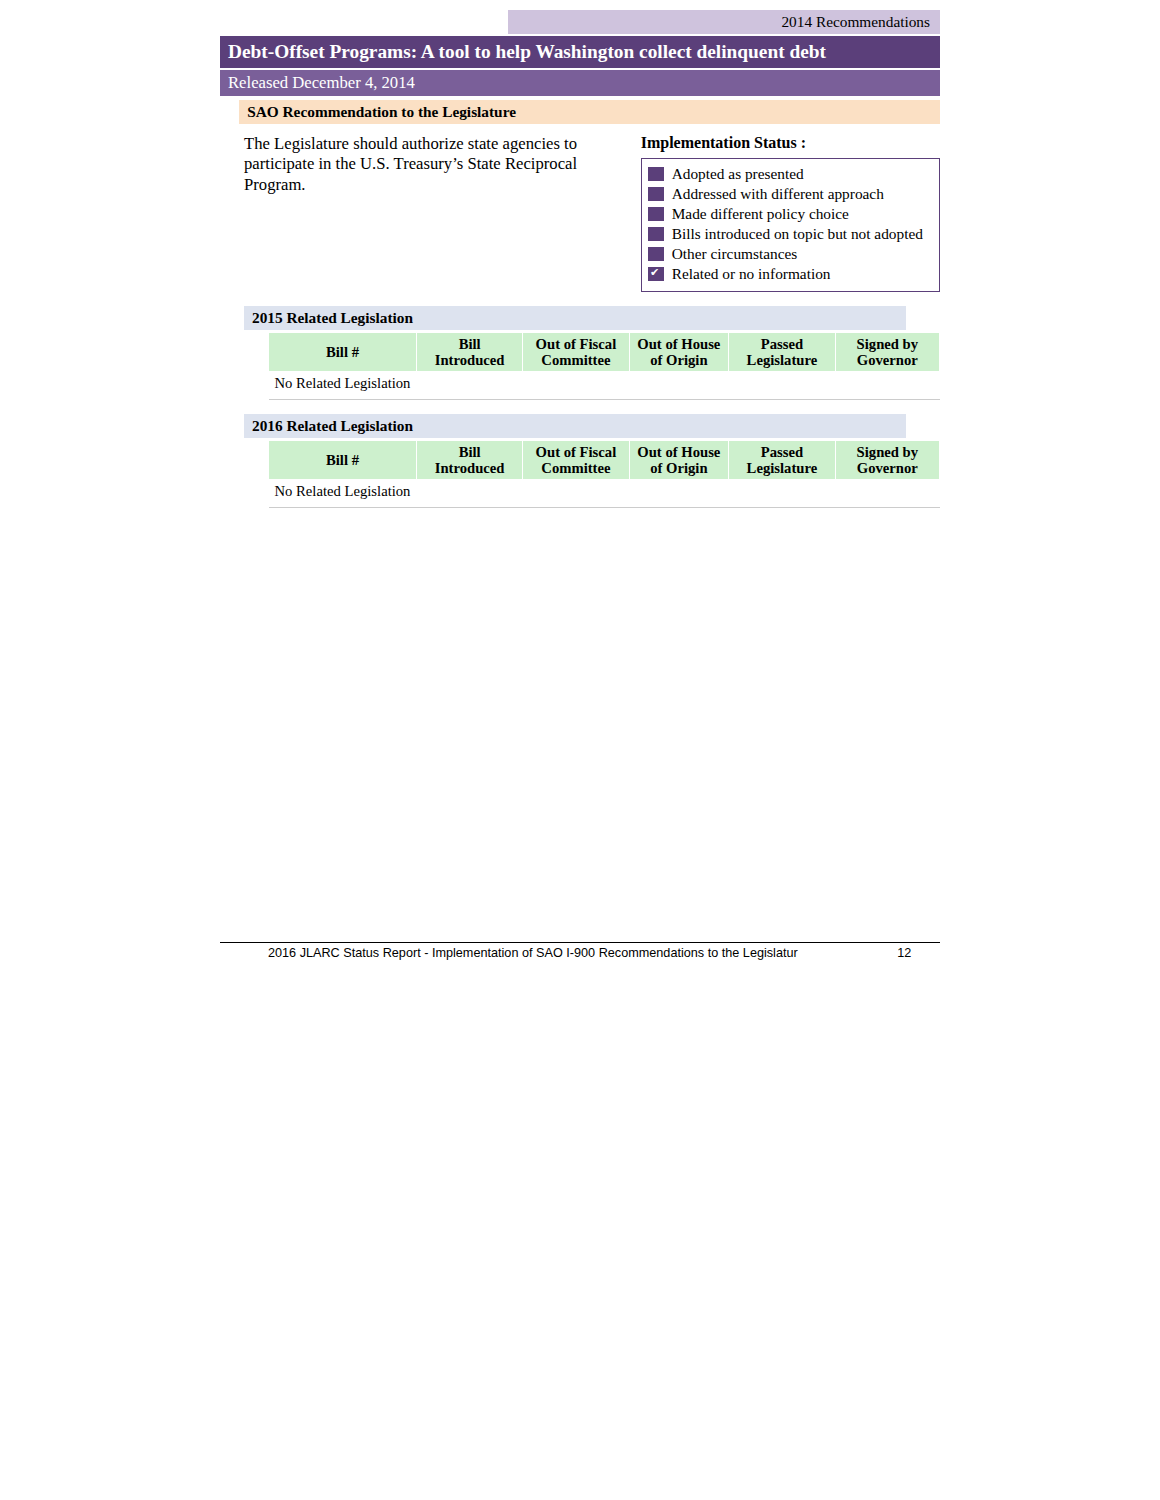2014 Recommendations
Debt-Offset Programs: A tool to help Washington collect delinquent debt
Released December 4, 2014
SAO Recommendation to the Legislature
The Legislature should authorize state agencies to participate in the U.S. Treasury’s State Reciprocal Program.
Implementation Status :
Adopted as presented
Addressed with different approach
Made different policy choice
Bills introduced on topic but not adopted
Other circumstances
Related or no information
2015 Related Legislation
| Bill # | Bill Introduced | Out of Fiscal Committee | Out of House of Origin | Passed Legislature | Signed by Governor |
| --- | --- | --- | --- | --- | --- |
| No Related Legislation | | | | | |
2016 Related Legislation
| Bill # | Bill Introduced | Out of Fiscal Committee | Out of House of Origin | Passed Legislature | Signed by Governor |
| --- | --- | --- | --- | --- | --- |
| No Related Legislation | | | | | |
2016 JLARC Status Report - Implementation of SAO I-900 Recommendations to the Legislatur
12